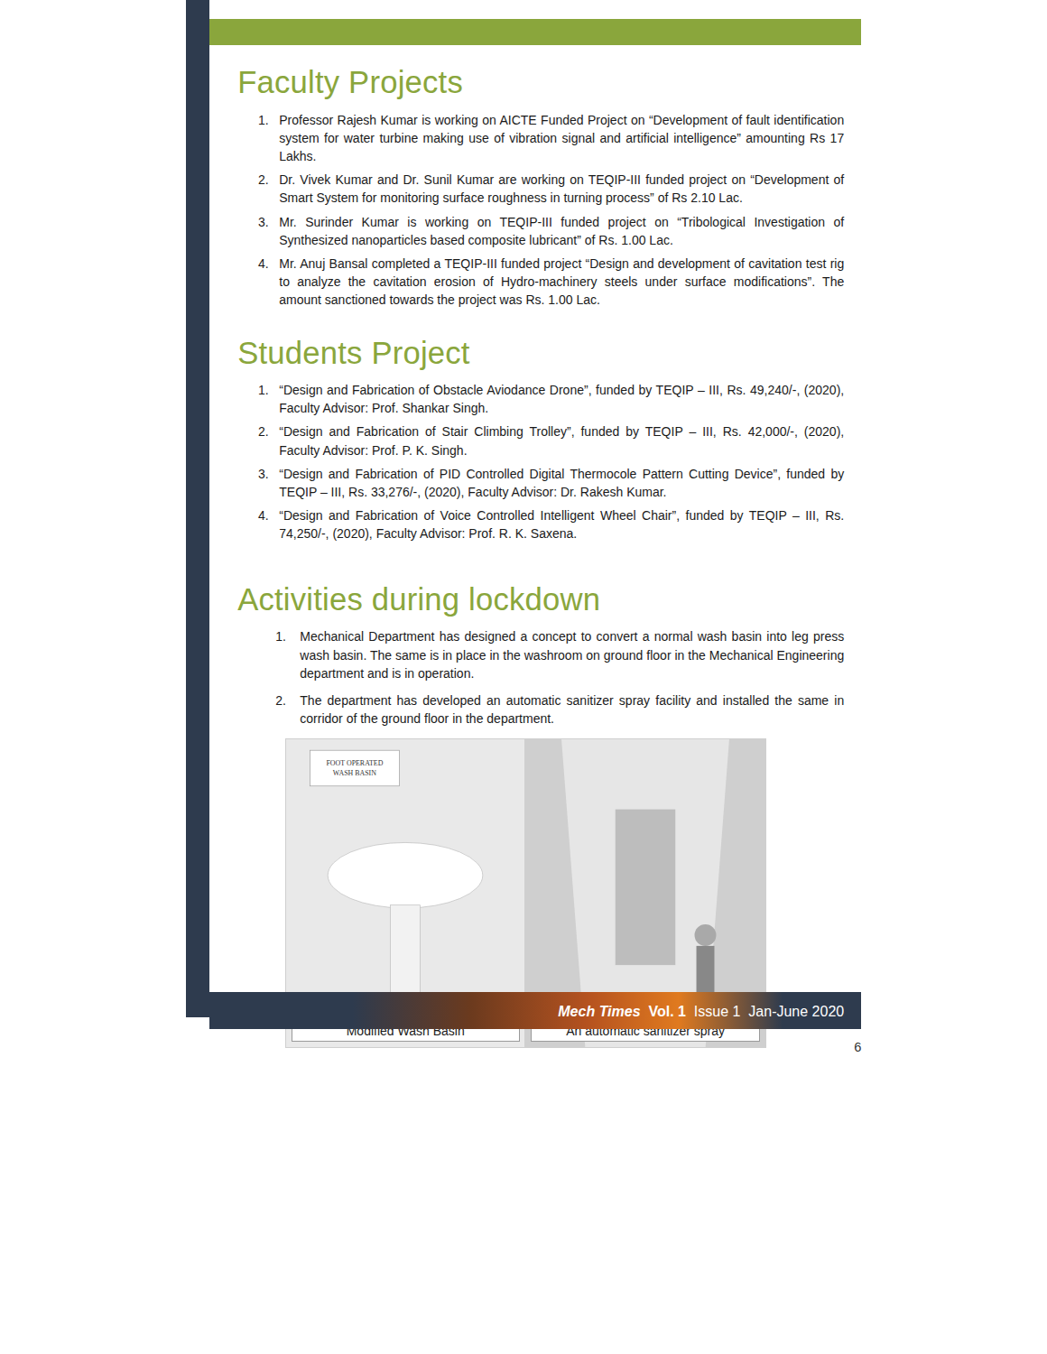Faculty Projects
Professor Rajesh Kumar is working on AICTE Funded Project on “Development of fault identification system for water turbine making use of vibration signal and artificial intelligence” amounting Rs 17 Lakhs.
Dr. Vivek Kumar and Dr. Sunil Kumar are working on TEQIP-III funded project on “Development of Smart System for monitoring surface roughness in turning process” of Rs 2.10 Lac.
Mr. Surinder Kumar is working on TEQIP-III funded project on “Tribological Investigation of Synthesized nanoparticles based composite lubricant” of Rs. 1.00 Lac.
Mr. Anuj Bansal completed a TEQIP-III funded project “Design and development of cavitation test rig to analyze the cavitation erosion of Hydro-machinery steels under surface modifications”. The amount sanctioned towards the project was Rs. 1.00 Lac.
Students Project
“Design and Fabrication of Obstacle Aviodance Drone”, funded by TEQIP – III, Rs. 49,240/-, (2020), Faculty Advisor: Prof. Shankar Singh.
“Design and Fabrication of Stair Climbing Trolley”, funded by TEQIP – III, Rs. 42,000/-, (2020), Faculty Advisor: Prof. P. K. Singh.
“Design and Fabrication of PID Controlled Digital Thermocole Pattern Cutting Device”, funded by TEQIP – III, Rs. 33,276/-, (2020), Faculty Advisor: Dr. Rakesh Kumar.
“Design and Fabrication of Voice Controlled Intelligent Wheel Chair”, funded by TEQIP – III, Rs. 74,250/-, (2020), Faculty Advisor: Prof. R. K. Saxena.
Activities during lockdown
Mechanical Department has designed a concept to convert a normal wash basin into leg press wash basin. The same is in place in the washroom on ground floor in the Mechanical Engineering department and is in operation.
The department has developed an automatic sanitizer spray facility and installed the same in corridor of the ground floor in the department.
Modified Wash Basin
An automatic sanitizer spray
Mech Times Vol. 1 Issue 1 Jan-June 2020
6